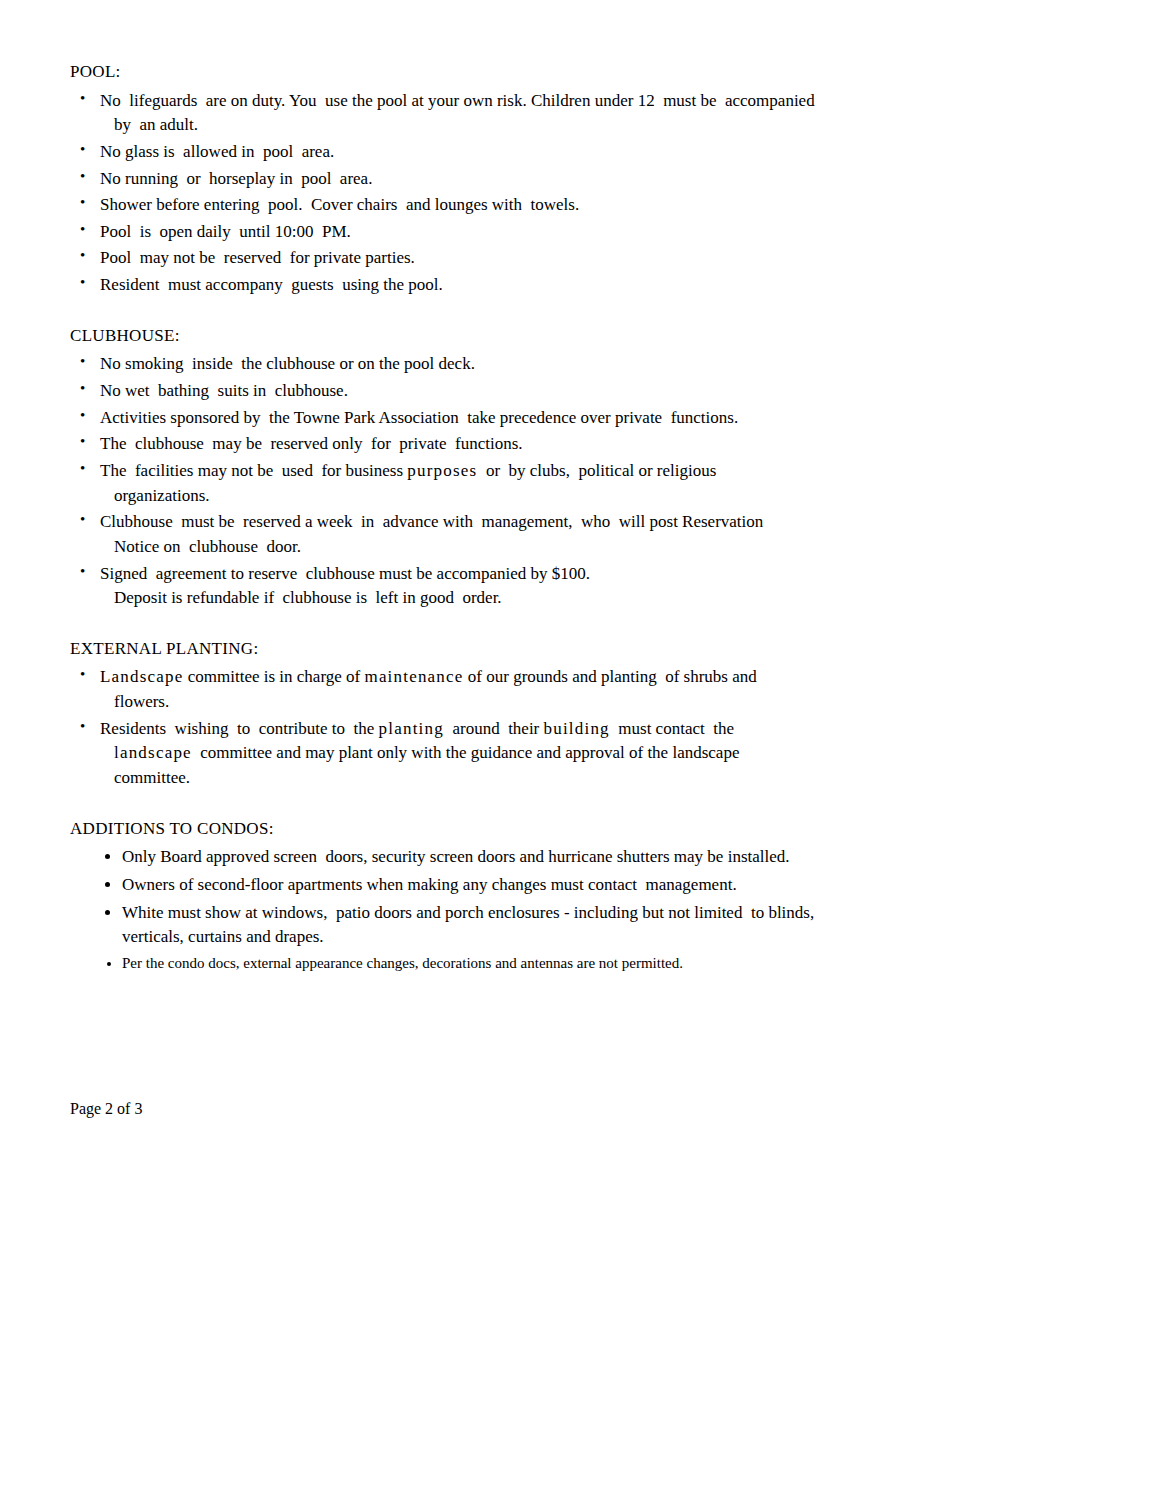POOL:
No lifeguards are on duty. You use the pool at your own risk. Children under 12 must be accompaniedby an adult.
No glass is allowed in pool area.
No running or horseplay in pool area.
Shower before entering pool. Cover chairs and lounges with towels.
Pool is open daily until 10:00 PM.
Pool may not be reserved for private parties.
Resident must accompany guests using the pool.
CLUBHOUSE:
No smoking inside the clubhouse or on the pool deck.
No wet bathing suits in clubhouse.
Activities sponsored by the Towne Park Association take precedence over private functions.
The clubhouse may be reserved only for private functions.
The facilities may not be used for business purposes or by clubs, political or religiousorganizations.
Clubhouse must be reserved a week in advance with management, who will post ReservationNotice on clubhouse door.
Signed agreement to reserve clubhouse must be accompanied by $100.Deposit is refundable if clubhouse is left in good order.
EXTERNAL PLANTING:
Landscape committee is in charge of maintenance of our grounds and planting of shrubs andflowers.
Residents wishing to contribute to the planting around their building must contact thelandscape committee and may plant only with the guidance and approval of the landscape committee.
ADDITIONS TO CONDOS:
Only Board approved screen doors, security screen doors and hurricane shutters may be installed.
Owners of second-floor apartments when making any changes must contact management.
White must show at windows, patio doors and porch enclosures - including but not limited to blinds, verticals, curtains and drapes.
Per the condo docs, external appearance changes, decorations and antennas are not permitted.
Page 2 of 3